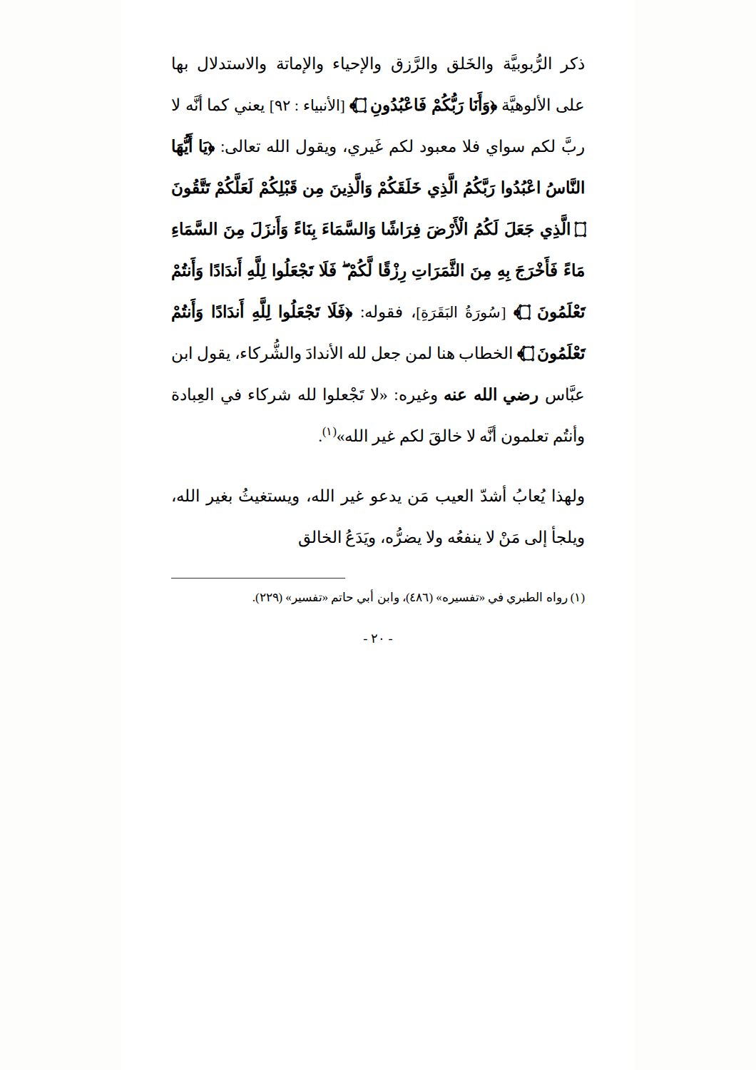ذكر الرُّبوبيَّة والخَلق والرَّزق والإحياء والإماتة والاستدلال بها على الألوهيَّة ﴿وَأَنَا رَبُّكُمْ فَاعْبُدُونِ ۝﴾ [الأنبياء : ٩٢] يعني كما أنَّه لا ربَّ لكم سواي فلا معبود لكم غَيري، ويقول الله تعالى: ﴿يَا أَيُّهَا النَّاسُ اعْبُدُوا رَبَّكُمُ الَّذِي خَلَقَكُمْ وَالَّذِينَ مِن قَبْلِكُمْ لَعَلَّكُمْ تَتَّقُونَ ۝ الَّذِي جَعَلَ لَكُمُ الْأَرْضَ فِرَاشًا وَالسَّمَاءَ بِنَاءً وَأَنزَلَ مِنَ السَّمَاءِ مَاءً فَأَخْرَجَ بِهِ مِنَ الثَّمَرَاتِ رِزْقًا لَّكُمْ ۖ فَلَا تَجْعَلُوا لِلَّهِ أَندَادًا وَأَنتُمْ تَعْلَمُونَ ۝﴾ [سُورَةُ البَقَرَةِ]، فقوله: ﴿فَلَا تَجْعَلُوا لِلَّهِ أَندَادًا وَأَنتُمْ تَعْلَمُونَ ۝﴾ الخطاب هنا لمن جعل لله الأندادَ والشُّركاء، يقول ابن عبَّاس رضي الله عنه وغيره: «لا تَجْعلوا لله شركاء في العِبادة وأنتُم تعلمون أنَّه لا خالقَ لكم غير الله»(١).
ولهذا يُعابُ أشدّ العيب مَن يدعو غير الله، ويستغيثُ بغير الله، ويلجأ إلى مَنْ لا ينفعُه ولا يضرُّه، ويَدَعُ الخالق
(١) رواه الطبري في «تفسيره» (٤٨٦)، وابن أبي حاتم «تفسير» (٢٢٩).
‑ ٢٠ ‑